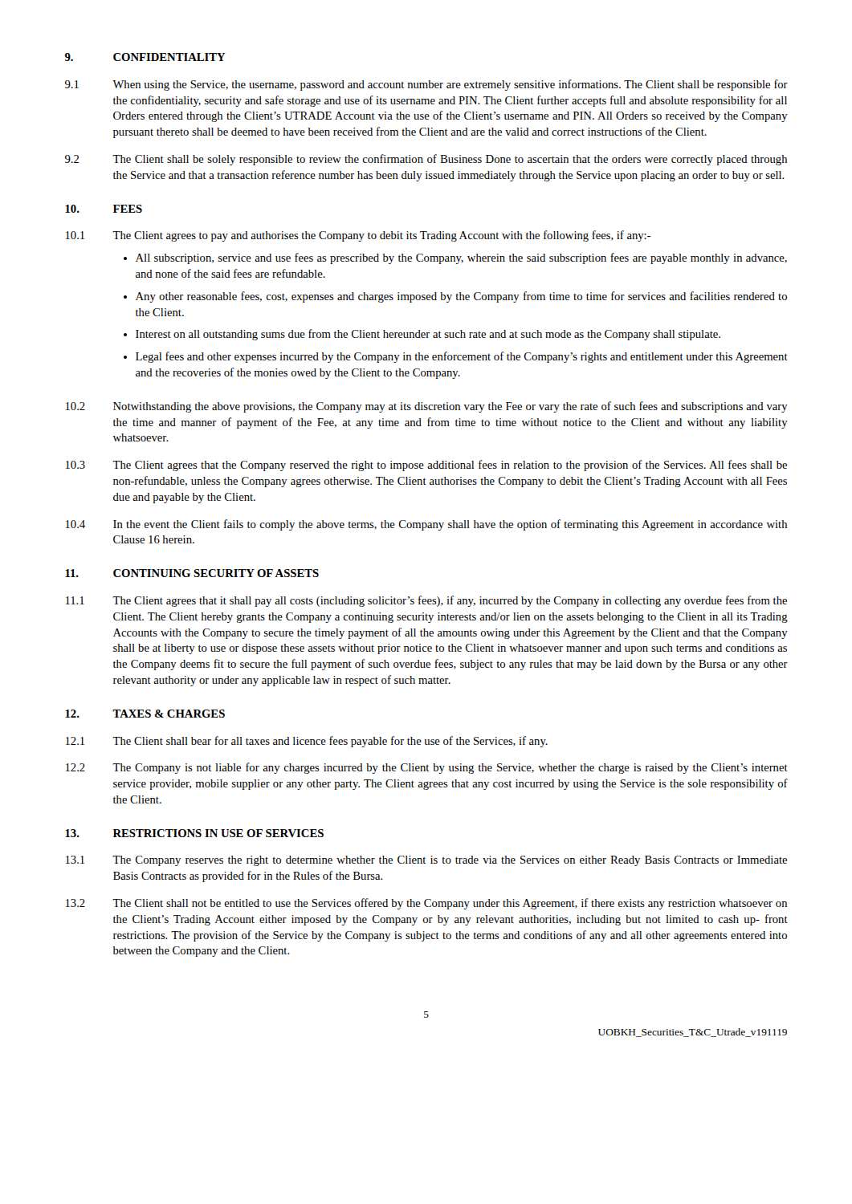9. CONFIDENTIALITY
9.1 When using the Service, the username, password and account number are extremely sensitive informations. The Client shall be responsible for the confidentiality, security and safe storage and use of its username and PIN. The Client further accepts full and absolute responsibility for all Orders entered through the Client’s UTRADE Account via the use of the Client’s username and PIN. All Orders so received by the Company pursuant thereto shall be deemed to have been received from the Client and are the valid and correct instructions of the Client.
9.2 The Client shall be solely responsible to review the confirmation of Business Done to ascertain that the orders were correctly placed through the Service and that a transaction reference number has been duly issued immediately through the Service upon placing an order to buy or sell.
10. FEES
10.1
The Client agrees to pay and authorises the Company to debit its Trading Account with the following fees, if any:-
All subscription, service and use fees as prescribed by the Company, wherein the said subscription fees are payable monthly in advance, and none of the said fees are refundable.
Any other reasonable fees, cost, expenses and charges imposed by the Company from time to time for services and facilities rendered to the Client.
Interest on all outstanding sums due from the Client hereunder at such rate and at such mode as the Company shall stipulate.
Legal fees and other expenses incurred by the Company in the enforcement of the Company’s rights and entitlement under this Agreement and the recoveries of the monies owed by the Client to the Company.
10.2 Notwithstanding the above provisions, the Company may at its discretion vary the Fee or vary the rate of such fees and subscriptions and vary the time and manner of payment of the Fee, at any time and from time to time without notice to the Client and without any liability whatsoever.
10.3 The Client agrees that the Company reserved the right to impose additional fees in relation to the provision of the Services. All fees shall be non-refundable, unless the Company agrees otherwise. The Client authorises the Company to debit the Client’s Trading Account with all Fees due and payable by the Client.
10.4 In the event the Client fails to comply the above terms, the Company shall have the option of terminating this Agreement in accordance with Clause 16 herein.
11. CONTINUING SECURITY OF ASSETS
11.1 The Client agrees that it shall pay all costs (including solicitor’s fees), if any, incurred by the Company in collecting any overdue fees from the Client. The Client hereby grants the Company a continuing security interests and/or lien on the assets belonging to the Client in all its Trading Accounts with the Company to secure the timely payment of all the amounts owing under this Agreement by the Client and that the Company shall be at liberty to use or dispose these assets without prior notice to the Client in whatsoever manner and upon such terms and conditions as the Company deems fit to secure the full payment of such overdue fees, subject to any rules that may be laid down by the Bursa or any other relevant authority or under any applicable law in respect of such matter.
12. TAXES & CHARGES
12.1 The Client shall bear for all taxes and licence fees payable for the use of the Services, if any.
12.2 The Company is not liable for any charges incurred by the Client by using the Service, whether the charge is raised by the Client’s internet service provider, mobile supplier or any other party. The Client agrees that any cost incurred by using the Service is the sole responsibility of the Client.
13. RESTRICTIONS IN USE OF SERVICES
13.1 The Company reserves the right to determine whether the Client is to trade via the Services on either Ready Basis Contracts or Immediate Basis Contracts as provided for in the Rules of the Bursa.
13.2 The Client shall not be entitled to use the Services offered by the Company under this Agreement, if there exists any restriction whatsoever on the Client’s Trading Account either imposed by the Company or by any relevant authorities, including but not limited to cash up- front restrictions. The provision of the Service by the Company is subject to the terms and conditions of any and all other agreements entered into between the Company and the Client.
5
UOBKH_Securities_T&C_Utrade_v191119